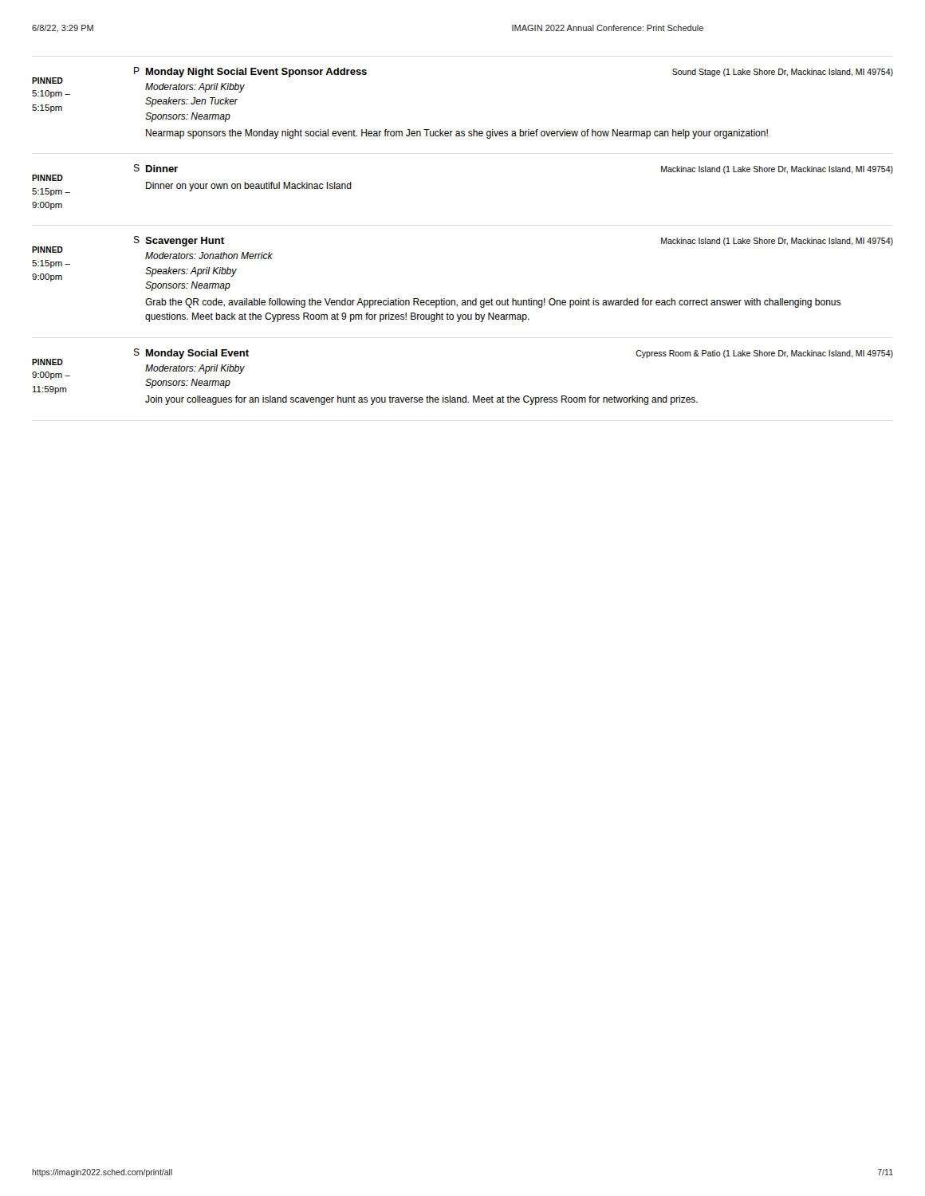6/8/22, 3:29 PM
IMAGIN 2022 Annual Conference: Print Schedule
| PINNED 5:10pm – 5:15pm | P | Monday Night Social Event Sponsor Address Sound Stage (1 Lake Shore Dr, Mackinac Island, MI 49754) Moderators: April Kibby Speakers: Jen Tucker Sponsors: Nearmap Nearmap sponsors the Monday night social event. Hear from Jen Tucker as she gives a brief overview of how Nearmap can help your organization! |
| PINNED 5:15pm – 9:00pm | S | Dinner Mackinac Island (1 Lake Shore Dr, Mackinac Island, MI 49754) Dinner on your own on beautiful Mackinac Island |
| PINNED 5:15pm – 9:00pm | S | Scavenger Hunt Mackinac Island (1 Lake Shore Dr, Mackinac Island, MI 49754) Moderators: Jonathon Merrick Speakers: April Kibby Sponsors: Nearmap Grab the QR code, available following the Vendor Appreciation Reception, and get out hunting! One point is awarded for each correct answer with challenging bonus questions. Meet back at the Cypress Room at 9 pm for prizes! Brought to you by Nearmap. |
| PINNED 9:00pm – 11:59pm | S | Monday Social Event Cypress Room & Patio (1 Lake Shore Dr, Mackinac Island, MI 49754) Moderators: April Kibby Sponsors: Nearmap Join your colleagues for an island scavenger hunt as you traverse the island. Meet at the Cypress Room for networking and prizes. |
https://imagin2022.sched.com/print/all
7/11